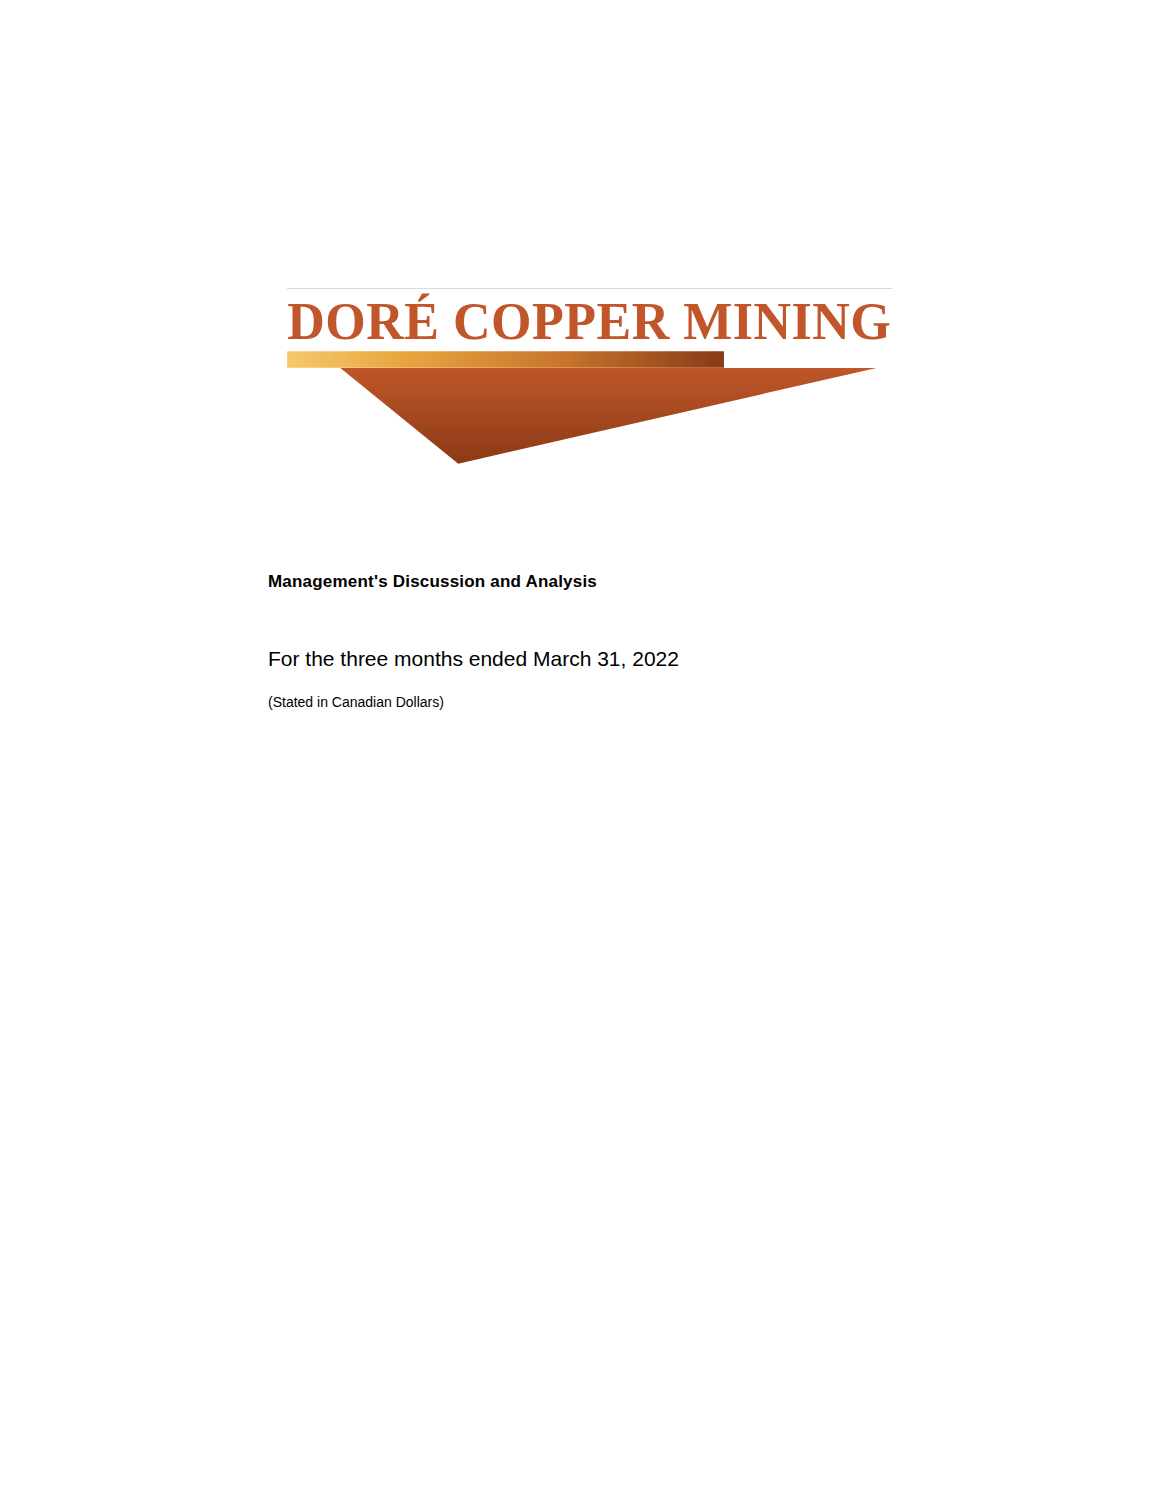DORÉ COPPER MINING
Management's Discussion and Analysis
For the three months ended March 31, 2022
(Stated in Canadian Dollars)